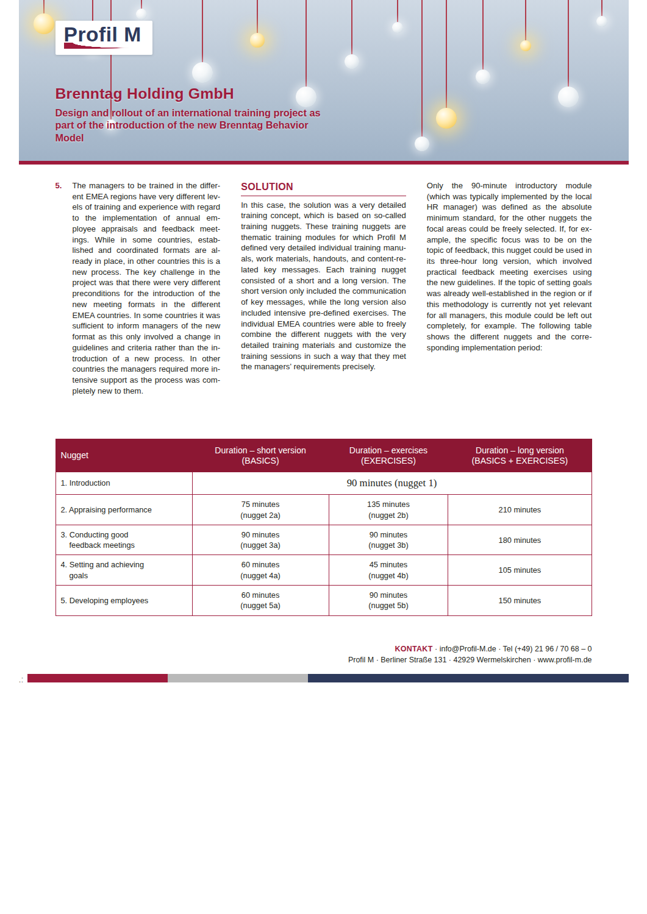Profil M
Brenntag Holding GmbH
Design and rollout of an international training project as
part of the introduction of the new Brenntag Behavior
Model
5. The managers to be trained in the different EMEA regions have very different levels of training and experience with regard to the implementation of annual employee appraisals and feedback meetings. While in some countries, established and coordinated formats are already in place, in other countries this is a new process. The key challenge in the project was that there were very different preconditions for the introduction of the new meeting formats in the different EMEA countries. In some countries it was sufficient to inform managers of the new format as this only involved a change in guidelines and criteria rather than the introduction of a new process. In other countries the managers required more intensive support as the process was completely new to them.
Solution
In this case, the solution was a very detailed training concept, which is based on so-called training nuggets. These training nuggets are thematic training modules for which Profil M defined very detailed individual training manuals, work materials, handouts, and content-related key messages. Each training nugget consisted of a short and a long version. The short version only included the communication of key messages, while the long version also included intensive pre-defined exercises. The individual EMEA countries were able to freely combine the different nuggets with the very detailed training materials and customize the training sessions in such a way that they met the managers’ requirements precisely.
Only the 90-minute introductory module (which was typically implemented by the local HR manager) was defined as the absolute minimum standard, for the other nuggets the focal areas could be freely selected. If, for example, the specific focus was to be on the topic of feedback, this nugget could be used in its three-hour long version, which involved practical feedback meeting exercises using the new guidelines. If the topic of setting goals was already well-established in the region or if this methodology is currently not yet relevant for all managers, this module could be left out completely, for example. The following table shows the different nuggets and the corresponding implementation period:
| Nugget | Duration – short version (BASICS) | Duration – exercises (EXERCISES) | Duration – long version (BASICS + EXERCISES) |
| --- | --- | --- | --- |
| 1. Introduction | 90 minutes (nugget 1) |
| 2. Appraising performance | 75 minutes (nugget 2a) | 135 minutes (nugget 2b) | 210 minutes |
| 3. Conducting good feedback meetings | 90 minutes (nugget 3a) | 90 minutes (nugget 3b) | 180 minutes |
| 4. Setting and achieving goals | 60 minutes (nugget 4a) | 45 minutes (nugget 4b) | 105 minutes |
| 5. Developing employees | 60 minutes (nugget 5a) | 90 minutes (nugget 5b) | 150 minutes |
KONTAKT · info@Profil-M.de · Tel (+49) 21 96 / 70 68 – 0
Profil M · Berliner Straße 131 · 42929 Wermelskirchen · www.profil-m.de
.: